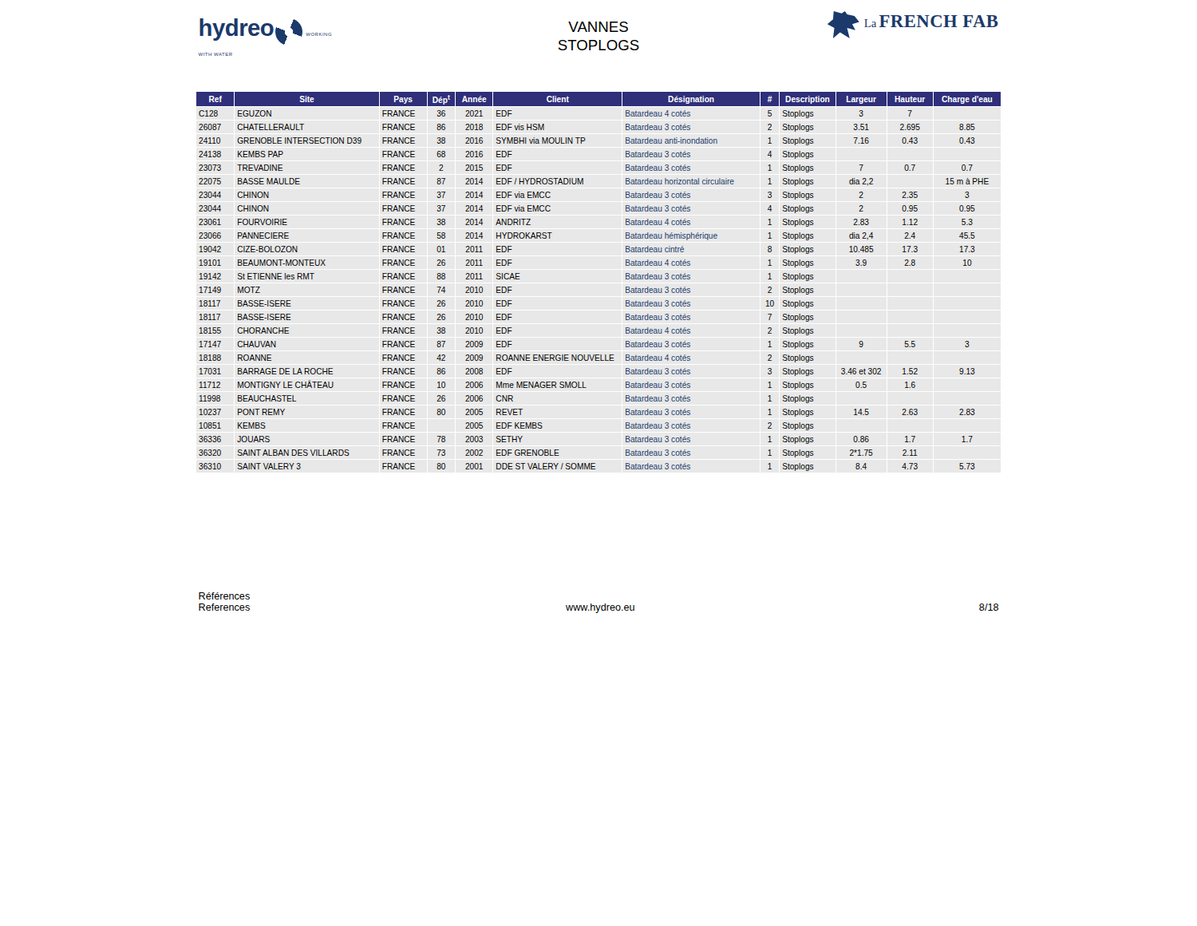hydreo WORKING
WITH WATER
VANNES
STOPLOGS
La FRENCH FAB
| Ref | Site | Pays | Dép t | Année | Client | Désignation | # | Description | Largeur | Hauteur | Charge d'eau |
| --- | --- | --- | --- | --- | --- | --- | --- | --- | --- | --- | --- |
| C128 | EGUZON | FRANCE | 36 | 2021 | EDF | Batardeau 4 cotés | 5 | Stoplogs | 3 | 7 | |
| 26087 | CHATELLERAULT | FRANCE | 86 | 2018 | EDF vis HSM | Batardeau 3 cotés | 2 | Stoplogs | 3.51 | 2.695 | 8.85 |
| 24110 | GRENOBLE INTERSECTION D39 | FRANCE | 38 | 2016 | SYMBHI via MOULIN TP | Batardeau anti-inondation | 1 | Stoplogs | 7.16 | 0.43 | 0.43 |
| 24138 | KEMBS PAP | FRANCE | 68 | 2016 | EDF | Batardeau 3 cotés | 4 | Stoplogs | | | |
| 23073 | TREVADINE | FRANCE | 2 | 2015 | EDF | Batardeau 3 cotés | 1 | Stoplogs | 7 | 0.7 | 0.7 |
| 22075 | BASSE MAULDE | FRANCE | 87 | 2014 | EDF / HYDROSTADIUM | Batardeau horizontal circulaire | 1 | Stoplogs | dia 2,2 | | 15 m à PHE |
| 23044 | CHINON | FRANCE | 37 | 2014 | EDF via EMCC | Batardeau 3 cotés | 3 | Stoplogs | 2 | 2.35 | 3 |
| 23044 | CHINON | FRANCE | 37 | 2014 | EDF via EMCC | Batardeau 3 cotés | 4 | Stoplogs | 2 | 0.95 | 0.95 |
| 23061 | FOURVOIRIE | FRANCE | 38 | 2014 | ANDRITZ | Batardeau 4 cotés | 1 | Stoplogs | 2.83 | 1.12 | 5.3 |
| 23066 | PANNECIERE | FRANCE | 58 | 2014 | HYDROKARST | Batardeau hémisphérique | 1 | Stoplogs | dia 2,4 | 2.4 | 45.5 |
| 19042 | CIZE-BOLOZON | FRANCE | 01 | 2011 | EDF | Batardeau cintré | 8 | Stoplogs | 10.485 | 17.3 | 17.3 |
| 19101 | BEAUMONT-MONTEUX | FRANCE | 26 | 2011 | EDF | Batardeau 4 cotés | 1 | Stoplogs | 3.9 | 2.8 | 10 |
| 19142 | St ETIENNE les RMT | FRANCE | 88 | 2011 | SICAE | Batardeau 3 cotés | 1 | Stoplogs | | | |
| 17149 | MOTZ | FRANCE | 74 | 2010 | EDF | Batardeau 3 cotés | 2 | Stoplogs | | | |
| 18117 | BASSE-ISERE | FRANCE | 26 | 2010 | EDF | Batardeau 3 cotés | 10 | Stoplogs | | | |
| 18117 | BASSE-ISERE | FRANCE | 26 | 2010 | EDF | Batardeau 3 cotés | 7 | Stoplogs | | | |
| 18155 | CHORANCHE | FRANCE | 38 | 2010 | EDF | Batardeau 4 cotés | 2 | Stoplogs | | | |
| 17147 | CHAUVAN | FRANCE | 87 | 2009 | EDF | Batardeau 3 cotés | 1 | Stoplogs | 9 | 5.5 | 3 |
| 18188 | ROANNE | FRANCE | 42 | 2009 | ROANNE ENERGIE NOUVELLE | Batardeau 4 cotés | 2 | Stoplogs | | | |
| 17031 | BARRAGE DE LA ROCHE | FRANCE | 86 | 2008 | EDF | Batardeau 3 cotés | 3 | Stoplogs | 3.46 et 302 | 1.52 | 9.13 |
| 11712 | MONTIGNY LE CHÂTEAU | FRANCE | 10 | 2006 | Mme MENAGER SMOLL | Batardeau 3 cotés | 1 | Stoplogs | 0.5 | 1.6 | |
| 11998 | BEAUCHASTEL | FRANCE | 26 | 2006 | CNR | Batardeau 3 cotés | 1 | Stoplogs | | | |
| 10237 | PONT REMY | FRANCE | 80 | 2005 | REVET | Batardeau 3 cotés | 1 | Stoplogs | 14.5 | 2.63 | 2.83 |
| 10851 | KEMBS | FRANCE | | 2005 | EDF KEMBS | Batardeau 3 cotés | 2 | Stoplogs | | | |
| 36336 | JOUARS | FRANCE | 78 | 2003 | SETHY | Batardeau 3 cotés | 1 | Stoplogs | 0.86 | 1.7 | 1.7 |
| 36320 | SAINT ALBAN DES VILLARDS | FRANCE | 73 | 2002 | EDF GRENOBLE | Batardeau 3 cotés | 1 | Stoplogs | 2*1.75 | 2.11 | |
| 36310 | SAINT VALERY 3 | FRANCE | 80 | 2001 | DDE ST VALERY / SOMME | Batardeau 3 cotés | 1 | Stoplogs | 8.4 | 4.73 | 5.73 |
Références
References
www.hydreo.eu
8/18